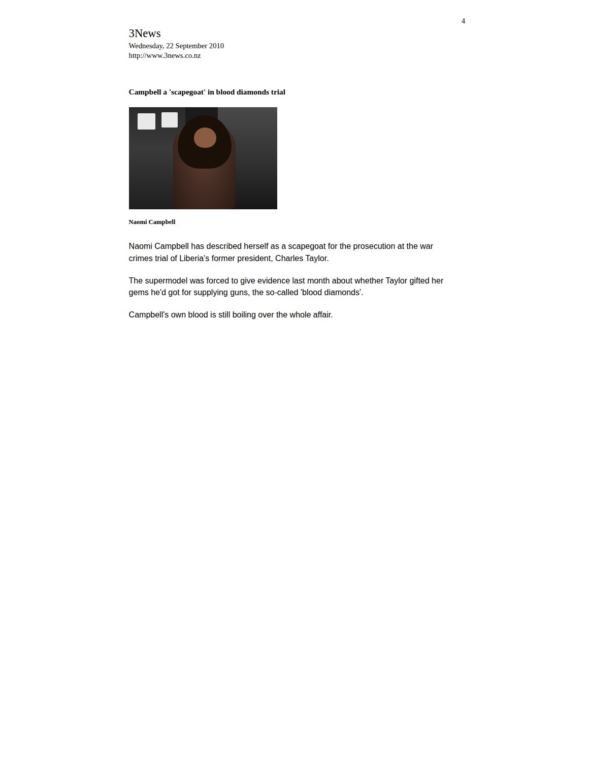4
3News
Wednesday, 22 September 2010
http://www.3news.co.nz
Campbell a 'scapegoat' in blood diamonds trial
Naomi Campbell
Naomi Campbell has described herself as a scapegoat for the prosecution at the war crimes trial of Liberia's former president, Charles Taylor.
The supermodel was forced to give evidence last month about whether Taylor gifted her gems he'd got for supplying guns, the so-called 'blood diamonds'.
Campbell's own blood is still boiling over the whole affair.